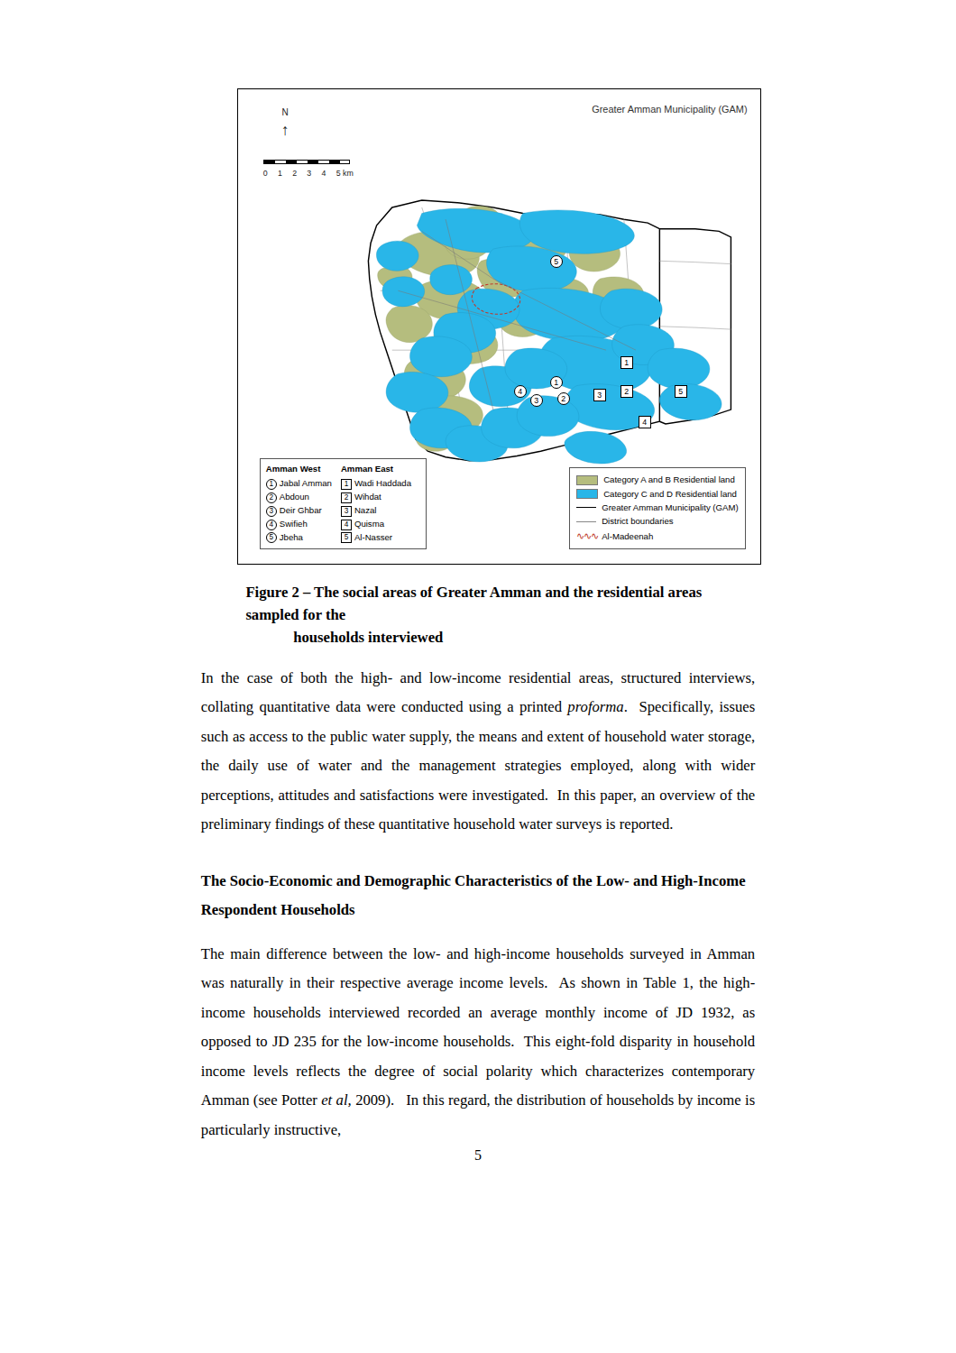Greater Amman Municipality (GAM)
N↑
012345 km
5
1
1
4
3
2
3
2
5
4
| Amman West | Amman East |
| --- | --- |
| 1 Jabal Amman | 1 Wadi Haddada |
| 2 Abdoun | 2 Wihdat |
| 3 Deir Ghbar | 3 Nazal |
| 4 Swifieh | 4 Quisma |
| 5 Jbeha | 5 Al-Nasser |
Category A and B Residential land
Category C and D Residential land
Greater Amman Municipality (GAM)
District boundaries
∿∿∿Al-Madeenah
Figure 2 – The social areas of Greater Amman and the residential areas sampled for the households interviewed
In the case of both the high- and low-income residential areas, structured interviews, collating quantitative data were conducted using a printed proforma. Specifically, issues such as access to the public water supply, the means and extent of household water storage, the daily use of water and the management strategies employed, along with wider perceptions, attitudes and satisfactions were investigated. In this paper, an overview of the preliminary findings of these quantitative household water surveys is reported.
The Socio-Economic and Demographic Characteristics of the Low- and High-Income Respondent Households
The main difference between the low- and high-income households surveyed in Amman was naturally in their respective average income levels. As shown in Table 1, the high-income households interviewed recorded an average monthly income of JD 1932, as opposed to JD 235 for the low-income households. This eight-fold disparity in household income levels reflects the degree of social polarity which characterizes contemporary Amman (see Potter et al, 2009). In this regard, the distribution of households by income is particularly instructive,
5